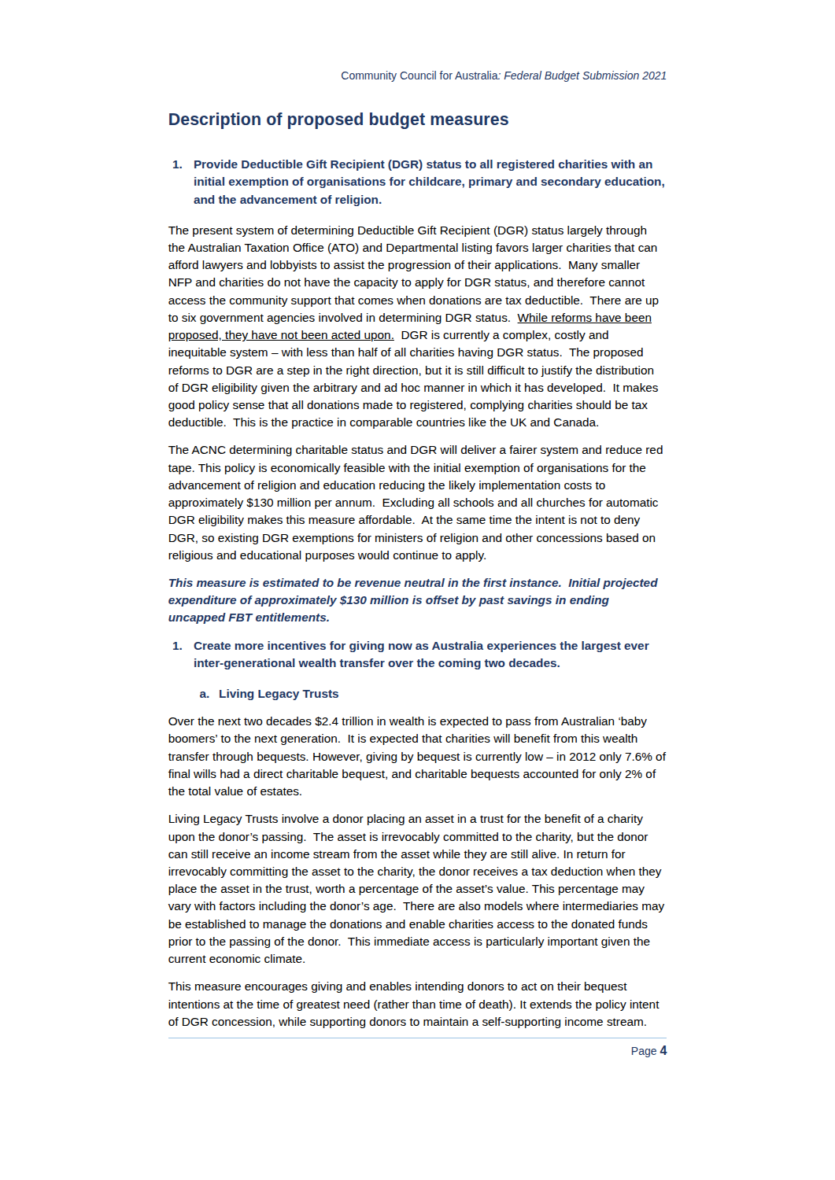Community Council for Australia: Federal Budget Submission 2021
Description of proposed budget measures
Provide Deductible Gift Recipient (DGR) status to all registered charities with an initial exemption of organisations for childcare, primary and secondary education, and the advancement of religion.
The present system of determining Deductible Gift Recipient (DGR) status largely through the Australian Taxation Office (ATO) and Departmental listing favors larger charities that can afford lawyers and lobbyists to assist the progression of their applications. Many smaller NFP and charities do not have the capacity to apply for DGR status, and therefore cannot access the community support that comes when donations are tax deductible. There are up to six government agencies involved in determining DGR status. While reforms have been proposed, they have not been acted upon. DGR is currently a complex, costly and inequitable system – with less than half of all charities having DGR status. The proposed reforms to DGR are a step in the right direction, but it is still difficult to justify the distribution of DGR eligibility given the arbitrary and ad hoc manner in which it has developed. It makes good policy sense that all donations made to registered, complying charities should be tax deductible. This is the practice in comparable countries like the UK and Canada.
The ACNC determining charitable status and DGR will deliver a fairer system and reduce red tape. This policy is economically feasible with the initial exemption of organisations for the advancement of religion and education reducing the likely implementation costs to approximately $130 million per annum. Excluding all schools and all churches for automatic DGR eligibility makes this measure affordable. At the same time the intent is not to deny DGR, so existing DGR exemptions for ministers of religion and other concessions based on religious and educational purposes would continue to apply.
This measure is estimated to be revenue neutral in the first instance. Initial projected expenditure of approximately $130 million is offset by past savings in ending uncapped FBT entitlements.
Create more incentives for giving now as Australia experiences the largest ever inter-generational wealth transfer over the coming two decades.
a. Living Legacy Trusts
Over the next two decades $2.4 trillion in wealth is expected to pass from Australian ‘baby boomers’ to the next generation. It is expected that charities will benefit from this wealth transfer through bequests. However, giving by bequest is currently low – in 2012 only 7.6% of final wills had a direct charitable bequest, and charitable bequests accounted for only 2% of the total value of estates.
Living Legacy Trusts involve a donor placing an asset in a trust for the benefit of a charity upon the donor’s passing. The asset is irrevocably committed to the charity, but the donor can still receive an income stream from the asset while they are still alive. In return for irrevocably committing the asset to the charity, the donor receives a tax deduction when they place the asset in the trust, worth a percentage of the asset’s value. This percentage may vary with factors including the donor’s age. There are also models where intermediaries may be established to manage the donations and enable charities access to the donated funds prior to the passing of the donor. This immediate access is particularly important given the current economic climate.
This measure encourages giving and enables intending donors to act on their bequest intentions at the time of greatest need (rather than time of death). It extends the policy intent of DGR concession, while supporting donors to maintain a self-supporting income stream.
Page 4